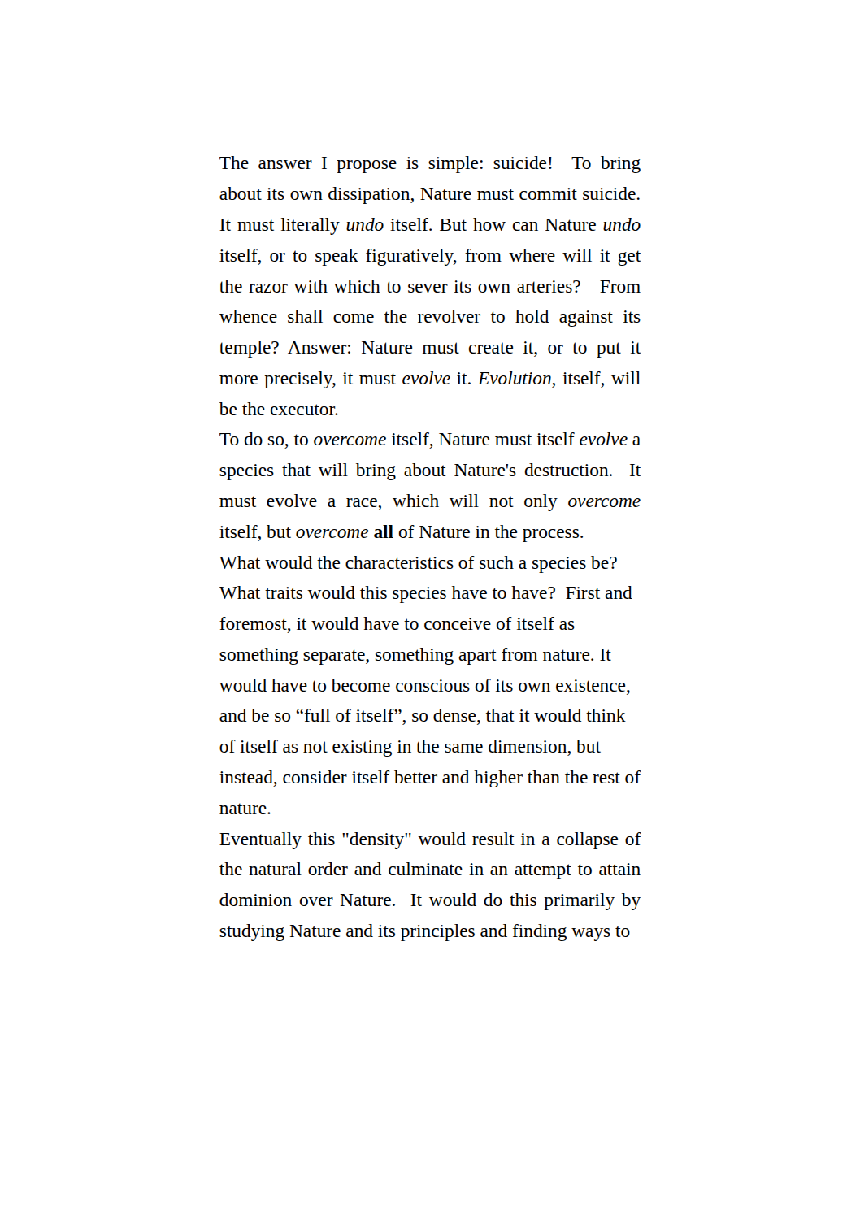The answer I propose is simple: suicide! To bring about its own dissipation, Nature must commit suicide. It must literally undo itself. But how can Nature undo itself, or to speak figuratively, from where will it get the razor with which to sever its own arteries? From whence shall come the revolver to hold against its temple? Answer: Nature must create it, or to put it more precisely, it must evolve it. Evolution, itself, will be the executor.
To do so, to overcome itself, Nature must itself evolve a species that will bring about Nature's destruction. It must evolve a race, which will not only overcome itself, but overcome all of Nature in the process.
What would the characteristics of such a species be? What traits would this species have to have? First and foremost, it would have to conceive of itself as something separate, something apart from nature. It would have to become conscious of its own existence, and be so “full of itself”, so dense, that it would think of itself as not existing in the same dimension, but instead, consider itself better and higher than the rest of nature.
Eventually this "density" would result in a collapse of the natural order and culminate in an attempt to attain dominion over Nature. It would do this primarily by studying Nature and its principles and finding ways to